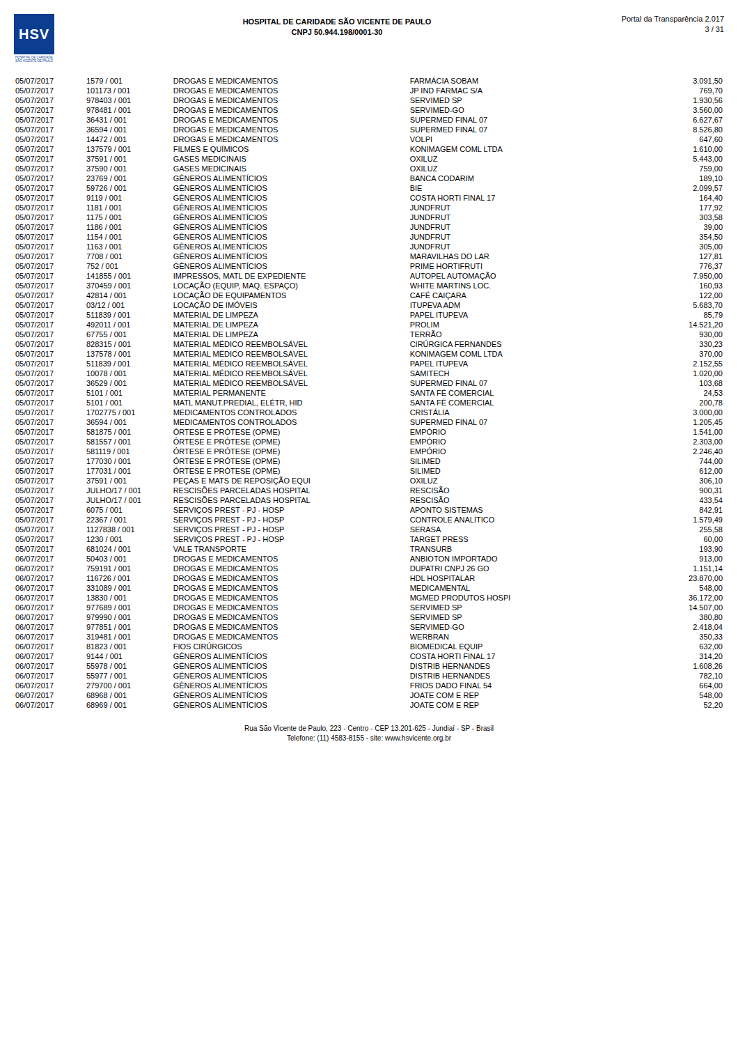HSV
HOSPITAL DE CARIDADE
SÃO VICENTE DE PAULO
HOSPITAL DE CARIDADE SÃO VICENTE DE PAULO
CNPJ 50.944.198/0001-30
Portal da Transparência 2.017
3 / 31
| 05/07/2017 | 1579 / 001 | DROGAS E MEDICAMENTOS | FARMÁCIA SOBAM | 3.091,50 |
| 05/07/2017 | 101173 / 001 | DROGAS E MEDICAMENTOS | JP IND FARMAC S/A | 769,70 |
| 05/07/2017 | 978403 / 001 | DROGAS E MEDICAMENTOS | SERVIMED SP | 1.930,56 |
| 05/07/2017 | 978481 / 001 | DROGAS E MEDICAMENTOS | SERVIMED-GO | 3.560,00 |
| 05/07/2017 | 36431 / 001 | DROGAS E MEDICAMENTOS | SUPERMED FINAL 07 | 6.627,67 |
| 05/07/2017 | 36594 / 001 | DROGAS E MEDICAMENTOS | SUPERMED FINAL 07 | 8.526,80 |
| 05/07/2017 | 14472 / 001 | DROGAS E MEDICAMENTOS | VOLPI | 647,60 |
| 05/07/2017 | 137579 / 001 | FILMES E QUÍMICOS | KONIMAGEM COML LTDA | 1.610,00 |
| 05/07/2017 | 37591 / 001 | GASES MEDICINAIS | OXILUZ | 5.443,00 |
| 05/07/2017 | 37590 / 001 | GASES MEDICINAIS | OXILUZ | 759,00 |
| 05/07/2017 | 23769 / 001 | GÊNEROS ALIMENTÍCIOS | BANCA CODARIM | 189,10 |
| 05/07/2017 | 59726 / 001 | GÊNEROS ALIMENTÍCIOS | BIE | 2.099,57 |
| 05/07/2017 | 9119 / 001 | GÊNEROS ALIMENTÍCIOS | COSTA HORTI FINAL 17 | 164,40 |
| 05/07/2017 | 1181 / 001 | GÊNEROS ALIMENTÍCIOS | JUNDFRUT | 177,92 |
| 05/07/2017 | 1175 / 001 | GÊNEROS ALIMENTÍCIOS | JUNDFRUT | 303,58 |
| 05/07/2017 | 1186 / 001 | GÊNEROS ALIMENTÍCIOS | JUNDFRUT | 39,00 |
| 05/07/2017 | 1154 / 001 | GÊNEROS ALIMENTÍCIOS | JUNDFRUT | 354,50 |
| 05/07/2017 | 1163 / 001 | GÊNEROS ALIMENTÍCIOS | JUNDFRUT | 305,00 |
| 05/07/2017 | 7708 / 001 | GÊNEROS ALIMENTÍCIOS | MARAVILHAS DO LAR | 127,81 |
| 05/07/2017 | 752 / 001 | GÊNEROS ALIMENTÍCIOS | PRIME HORTIFRUTI | 776,37 |
| 05/07/2017 | 141855 / 001 | IMPRESSOS, MATL DE EXPEDIENTE | AUTOPEL AUTOMAÇÃO | 7.950,00 |
| 05/07/2017 | 370459 / 001 | LOCAÇÃO (EQUIP, MAQ. ESPAÇO) | WHITE MARTINS LOC. | 160,93 |
| 05/07/2017 | 42814 / 001 | LOCAÇÃO DE EQUIPAMENTOS | CAFÉ CAIÇARA | 122,00 |
| 05/07/2017 | 03/12 / 001 | LOCAÇÃO DE IMÓVEIS | ITUPEVA ADM | 5.683,70 |
| 05/07/2017 | 511839 / 001 | MATERIAL DE LIMPEZA | PAPEL ITUPEVA | 85,79 |
| 05/07/2017 | 492011 / 001 | MATERIAL DE LIMPEZA | PROLIM | 14.521,20 |
| 05/07/2017 | 67755 / 001 | MATERIAL DE LIMPEZA | TERRÃO | 930,00 |
| 05/07/2017 | 828315 / 001 | MATERIAL MÉDICO REEMBOLSÁVEL | CIRÚRGICA FERNANDES | 330,23 |
| 05/07/2017 | 137578 / 001 | MATERIAL MÉDICO REEMBOLSÁVEL | KONIMAGEM COML LTDA | 370,00 |
| 05/07/2017 | 511839 / 001 | MATERIAL MÉDICO REEMBOLSÁVEL | PAPEL ITUPEVA | 2.152,55 |
| 05/07/2017 | 10078 / 001 | MATERIAL MÉDICO REEMBOLSÁVEL | SAMITECH | 1.020,00 |
| 05/07/2017 | 36529 / 001 | MATERIAL MÉDICO REEMBOLSÁVEL | SUPERMED FINAL 07 | 103,68 |
| 05/07/2017 | 5101 / 001 | MATERIAL PERMANENTE | SANTA FÉ COMERCIAL | 24,53 |
| 05/07/2017 | 5101 / 001 | MATL MANUT.PREDIAL, ELÉTR, HID | SANTA FÉ COMERCIAL | 200,78 |
| 05/07/2017 | 1702775 / 001 | MEDICAMENTOS CONTROLADOS | CRISTÁLIA | 3.000,00 |
| 05/07/2017 | 36594 / 001 | MEDICAMENTOS CONTROLADOS | SUPERMED FINAL 07 | 1.205,45 |
| 05/07/2017 | 581875 / 001 | ÓRTESE E PRÓTESE (OPME) | EMPÓRIO | 1.541,00 |
| 05/07/2017 | 581557 / 001 | ÓRTESE E PRÓTESE (OPME) | EMPÓRIO | 2.303,00 |
| 05/07/2017 | 581119 / 001 | ÓRTESE E PRÓTESE (OPME) | EMPÓRIO | 2.246,40 |
| 05/07/2017 | 177030 / 001 | ÓRTESE E PRÓTESE (OPME) | SILIMED | 744,00 |
| 05/07/2017 | 177031 / 001 | ÓRTESE E PRÓTESE (OPME) | SILIMED | 612,00 |
| 05/07/2017 | 37591 / 001 | PEÇAS E MATS DE REPOSIÇÃO EQUI | OXILUZ | 306,10 |
| 05/07/2017 | JULHO/17 / 001 | RESCISÕES PARCELADAS HOSPITAL | RESCISÃO | 900,31 |
| 05/07/2017 | JULHO/17 / 001 | RESCISÕES PARCELADAS HOSPITAL | RESCISÃO | 433,54 |
| 05/07/2017 | 6075 / 001 | SERVIÇOS PREST - PJ - HOSP | APONTO SISTEMAS | 842,91 |
| 05/07/2017 | 22367 / 001 | SERVIÇOS PREST - PJ - HOSP | CONTROLE ANALÍTICO | 1.579,49 |
| 05/07/2017 | 1127838 / 001 | SERVIÇOS PREST - PJ - HOSP | SERASA | 255,58 |
| 05/07/2017 | 1230 / 001 | SERVIÇOS PREST - PJ - HOSP | TARGET PRESS | 60,00 |
| 05/07/2017 | 681024 / 001 | VALE TRANSPORTE | TRANSURB | 193,90 |
| 06/07/2017 | 50403 / 001 | DROGAS E MEDICAMENTOS | ANBIOTON IMPORTADO | 913,00 |
| 06/07/2017 | 759191 / 001 | DROGAS E MEDICAMENTOS | DUPATRI CNPJ 26 GO | 1.151,14 |
| 06/07/2017 | 116726 / 001 | DROGAS E MEDICAMENTOS | HDL HOSPITALAR | 23.870,00 |
| 06/07/2017 | 331089 / 001 | DROGAS E MEDICAMENTOS | MEDICAMENTAL | 548,00 |
| 06/07/2017 | 13830 / 001 | DROGAS E MEDICAMENTOS | MGMED PRODUTOS HOSPI | 36.172,00 |
| 06/07/2017 | 977689 / 001 | DROGAS E MEDICAMENTOS | SERVIMED SP | 14.507,00 |
| 06/07/2017 | 979990 / 001 | DROGAS E MEDICAMENTOS | SERVIMED SP | 380,80 |
| 06/07/2017 | 977851 / 001 | DROGAS E MEDICAMENTOS | SERVIMED-GO | 2.418,04 |
| 06/07/2017 | 319481 / 001 | DROGAS E MEDICAMENTOS | WERBRAN | 350,33 |
| 06/07/2017 | 81823 / 001 | FIOS CIRÚRGICOS | BIOMEDICAL EQUIP | 632,00 |
| 06/07/2017 | 9144 / 001 | GÊNEROS ALIMENTÍCIOS | COSTA HORTI FINAL 17 | 314,20 |
| 06/07/2017 | 55978 / 001 | GÊNEROS ALIMENTÍCIOS | DISTRIB HERNANDES | 1.608,26 |
| 06/07/2017 | 55977 / 001 | GÊNEROS ALIMENTÍCIOS | DISTRIB HERNANDES | 782,10 |
| 06/07/2017 | 279700 / 001 | GÊNEROS ALIMENTÍCIOS | FRIOS DADO FINAL 54 | 664,00 |
| 06/07/2017 | 68968 / 001 | GÊNEROS ALIMENTÍCIOS | JOATE COM E REP | 548,00 |
| 06/07/2017 | 68969 / 001 | GÊNEROS ALIMENTÍCIOS | JOATE COM E REP | 52,20 |
Rua São Vicente de Paulo, 223 - Centro - CEP 13.201-625 - Jundiaí - SP - Brasil
Telefone: (11) 4583-8155 - site: www.hsvicente.org.br